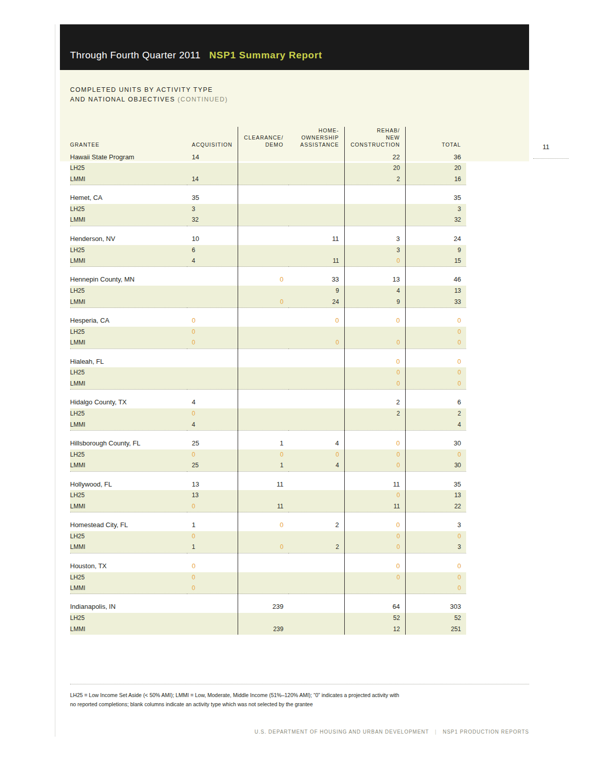Through Fourth Quarter 2011 NSP1 Summary Report
Completed Units by Activity Type
and National Objectives (continued)
11
| Grantee | Acquisition | Clearance/ Demo | Home- ownership Assistance | Rehab/ New Construction | Total |
| --- | --- | --- | --- | --- | --- |
| Hawaii State Program | 14 | | | 22 | 36 |
| LH25 | | | | 20 | 20 |
| LMMI | 14 | | | 2 | 16 |
| Hemet, CA | 35 | | | | 35 |
| LH25 | 3 | | | | 3 |
| LMMI | 32 | | | | 32 |
| Henderson, NV | 10 | | 11 | 3 | 24 |
| LH25 | 6 | | | 3 | 9 |
| LMMI | 4 | | 11 | 0 | 15 |
| Hennepin County, MN | | 0 | 33 | 13 | 46 |
| LH25 | | | 9 | 4 | 13 |
| LMMI | | 0 | 24 | 9 | 33 |
| Hesperia, CA | 0 | | 0 | 0 | 0 |
| LH25 | 0 | | | | 0 |
| LMMI | 0 | | 0 | 0 | 0 |
| Hialeah, FL | | | | 0 | 0 |
| LH25 | | | | 0 | 0 |
| LMMI | | | | 0 | 0 |
| Hidalgo County, TX | 4 | | | 2 | 6 |
| LH25 | 0 | | | 2 | 2 |
| LMMI | 4 | | | | 4 |
| Hillsborough County, FL | 25 | 1 | 4 | 0 | 30 |
| LH25 | 0 | 0 | 0 | 0 | 0 |
| LMMI | 25 | 1 | 4 | 0 | 30 |
| Hollywood, FL | 13 | 11 | | 11 | 35 |
| LH25 | 13 | | | 0 | 13 |
| LMMI | 0 | 11 | | 11 | 22 |
| Homestead City, FL | 1 | 0 | 2 | 0 | 3 |
| LH25 | 0 | | | 0 | 0 |
| LMMI | 1 | 0 | 2 | 0 | 3 |
| Houston, TX | 0 | | | 0 | 0 |
| LH25 | 0 | | | 0 | 0 |
| LMMI | 0 | | | | 0 |
| Indianapolis, IN | | 239 | | 64 | 303 |
| LH25 | | | | 52 | 52 |
| LMMI | | 239 | | 12 | 251 |
LH25 = Low Income Set Aside (< 50% AMI); LMMI = Low, Moderate, Middle Income (51%–120% AMI); “0” indicates a projected activity with
no reported completions; blank columns indicate an activity type which was not selected by the grantee
U.S. Department of Housing and Urban Development | NSP1 Production Reports